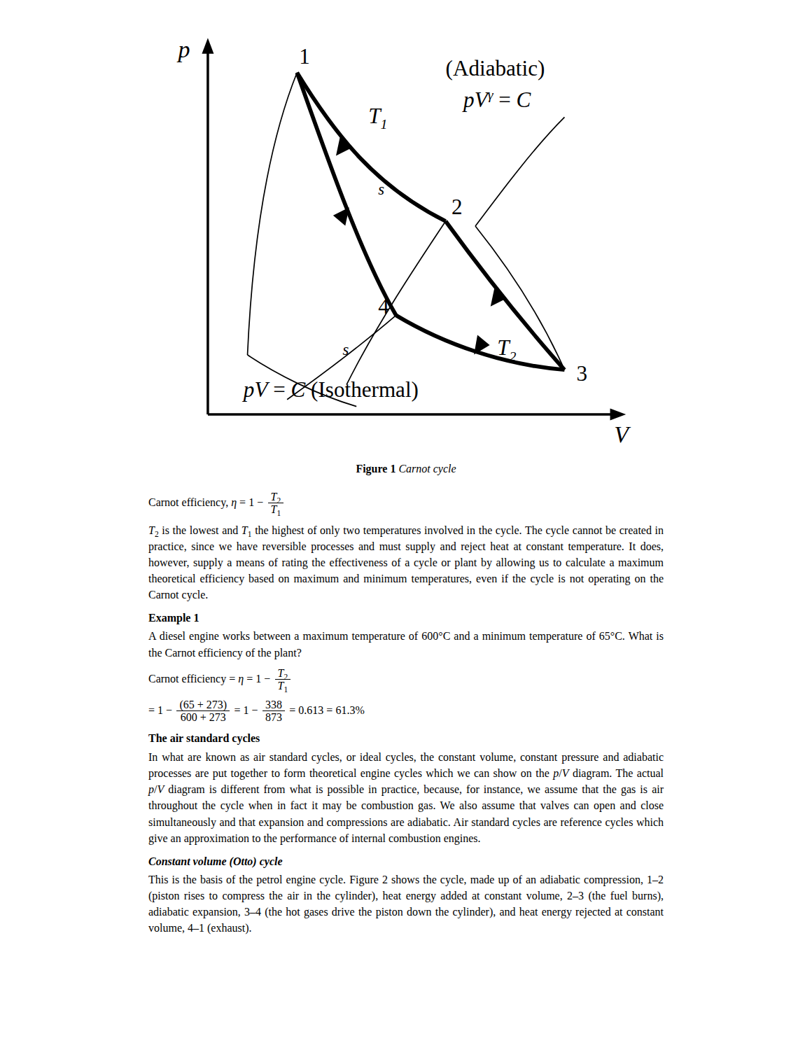Carnot cycle pressure–volume diagram A p–V diagram showing the Carnot cycle with points 1, 2, 3 and 4. Two isothermal curves labelled T1 and T2 follow pV = C, and two adiabatic curves follow pV to the power gamma = C. Axes are labelled p (vertical) and V (horizontal). p V s s 1 2 3 4 T1 T2 (Adiabatic) pVγ = C pV = C (Isothermal)
Figure 1 Carnot cycle
Carnot efficiency, η = 1 − T2 T1
T2 is the lowest and T1 the highest of only two temperatures involved in the cycle. The cycle cannot be created in practice, since we have reversible processes and must supply and reject heat at constant temperature. It does, however, supply a means of rating the effectiveness of a cycle or plant by allowing us to calculate a maximum theoretical efficiency based on maximum and minimum temperatures, even if the cycle is not operating on the Carnot cycle.
Example 1
A diesel engine works between a maximum temperature of 600°C and a minimum temperature of 65°C. What is the Carnot efficiency of the plant?
Carnot efficiency = η = 1 − T2 T1
= 1 − (65 + 273) 600 + 273 = 1 − 338873 = 0.613 = 61.3%
The air standard cycles
In what are known as air standard cycles, or ideal cycles, the constant volume, constant pressure and adiabatic processes are put together to form theoretical engine cycles which we can show on the p/V diagram. The actual p/V diagram is different from what is possible in practice, because, for instance, we assume that the gas is air throughout the cycle when in fact it may be combustion gas. We also assume that valves can open and close simultaneously and that expansion and compressions are adiabatic. Air standard cycles are reference cycles which give an approximation to the performance of internal combustion engines.
Constant volume (Otto) cycle
This is the basis of the petrol engine cycle. Figure 2 shows the cycle, made up of an adiabatic compression, 1–2 (piston rises to compress the air in the cylinder), heat energy added at constant volume, 2–3 (the fuel burns), adiabatic expansion, 3–4 (the hot gases drive the piston down the cylinder), and heat energy rejected at constant volume, 4–1 (exhaust).